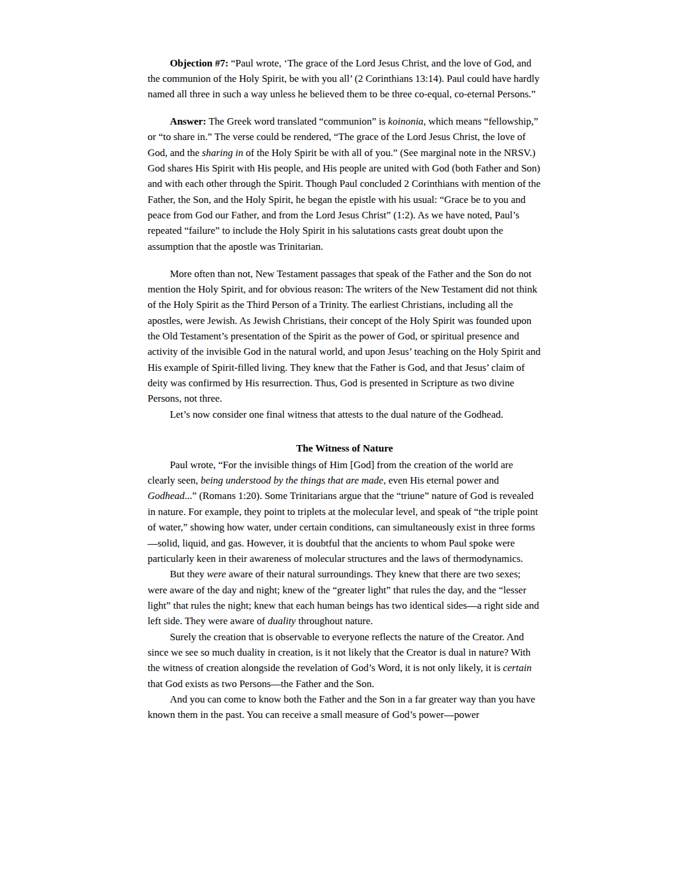Objection #7: “Paul wrote, ‘The grace of the Lord Jesus Christ, and the love of God, and the communion of the Holy Spirit, be with you all’ (2 Corinthians 13:14). Paul could have hardly named all three in such a way unless he believed them to be three co-equal, co-eternal Persons.”
Answer: The Greek word translated “communion” is koinonia, which means “fellowship,” or “to share in.” The verse could be rendered, “The grace of the Lord Jesus Christ, the love of God, and the sharing in of the Holy Spirit be with all of you.” (See marginal note in the NRSV.) God shares His Spirit with His people, and His people are united with God (both Father and Son) and with each other through the Spirit. Though Paul concluded 2 Corinthians with mention of the Father, the Son, and the Holy Spirit, he began the epistle with his usual: “Grace be to you and peace from God our Father, and from the Lord Jesus Christ” (1:2). As we have noted, Paul’s repeated “failure” to include the Holy Spirit in his salutations casts great doubt upon the assumption that the apostle was Trinitarian.
More often than not, New Testament passages that speak of the Father and the Son do not mention the Holy Spirit, and for obvious reason: The writers of the New Testament did not think of the Holy Spirit as the Third Person of a Trinity. The earliest Christians, including all the apostles, were Jewish. As Jewish Christians, their concept of the Holy Spirit was founded upon the Old Testament’s presentation of the Spirit as the power of God, or spiritual presence and activity of the invisible God in the natural world, and upon Jesus’ teaching on the Holy Spirit and His example of Spirit-filled living. They knew that the Father is God, and that Jesus’ claim of deity was confirmed by His resurrection. Thus, God is presented in Scripture as two divine Persons, not three.
Let’s now consider one final witness that attests to the dual nature of the Godhead.
The Witness of Nature
Paul wrote, “For the invisible things of Him [God] from the creation of the world are clearly seen, being understood by the things that are made, even His eternal power and Godhead...” (Romans 1:20). Some Trinitarians argue that the “triune” nature of God is revealed in nature. For example, they point to triplets at the molecular level, and speak of “the triple point of water,” showing how water, under certain conditions, can simultaneously exist in three forms—solid, liquid, and gas. However, it is doubtful that the ancients to whom Paul spoke were particularly keen in their awareness of molecular structures and the laws of thermodynamics.
But they were aware of their natural surroundings. They knew that there are two sexes; were aware of the day and night; knew of the “greater light” that rules the day, and the “lesser light” that rules the night; knew that each human beings has two identical sides—a right side and left side. They were aware of duality throughout nature.
Surely the creation that is observable to everyone reflects the nature of the Creator. And since we see so much duality in creation, is it not likely that the Creator is dual in nature? With the witness of creation alongside the revelation of God’s Word, it is not only likely, it is certain that God exists as two Persons—the Father and the Son.
And you can come to know both the Father and the Son in a far greater way than you have known them in the past. You can receive a small measure of God’s power—power